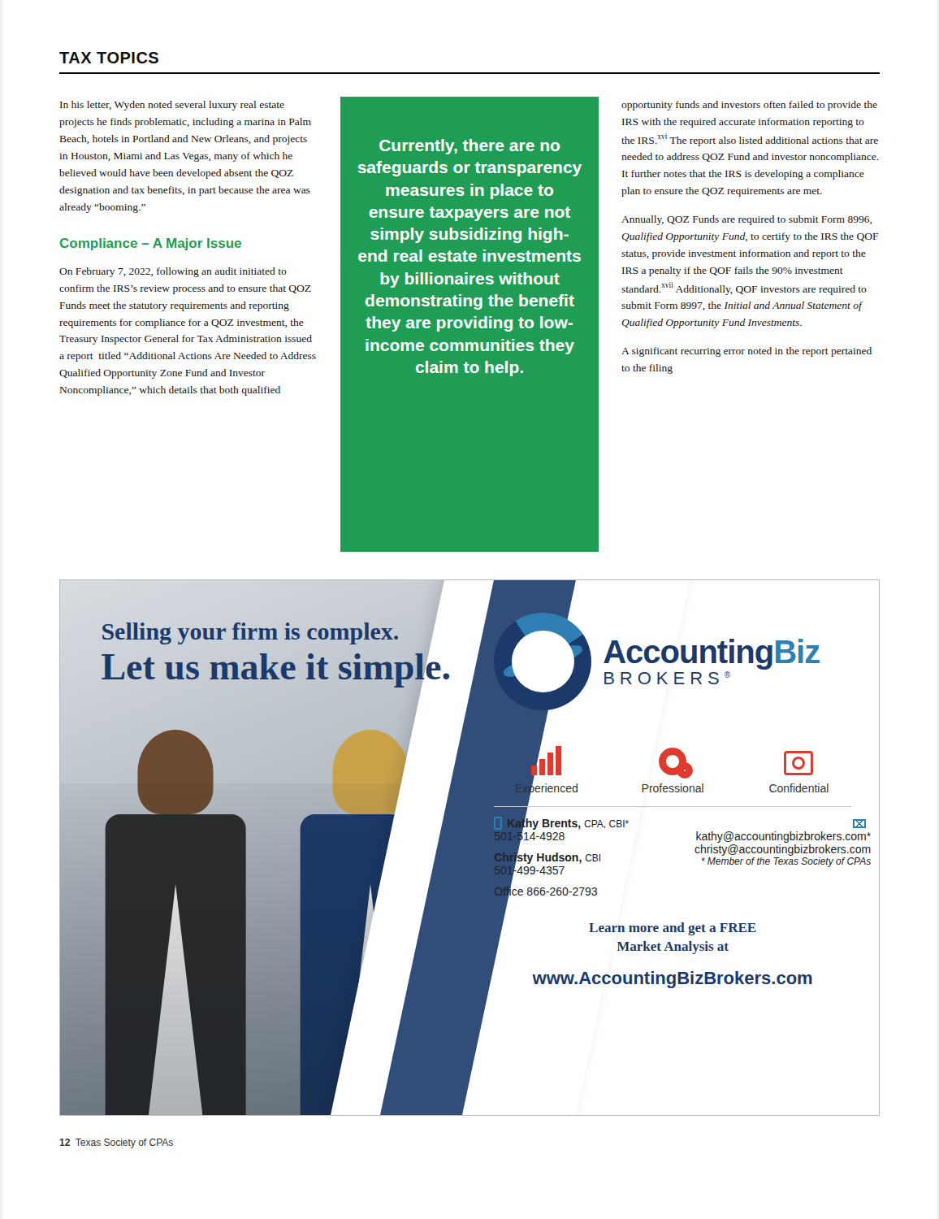TAX TOPICS
In his letter, Wyden noted several luxury real estate projects he finds problematic, including a marina in Palm Beach, hotels in Portland and New Orleans, and projects in Houston, Miami and Las Vegas, many of which he believed would have been developed absent the QOZ designation and tax benefits, in part because the area was already “booming.”
Compliance – A Major Issue
On February 7, 2022, following an audit initiated to confirm the IRS’s review process and to ensure that QOZ Funds meet the statutory requirements and reporting requirements for compliance for a QOZ investment, the Treasury Inspector General for Tax Administration issued a report titled “Additional Actions Are Needed to Address Qualified Opportunity Zone Fund and Investor Noncompliance,” which details that both qualified
Currently, there are no safeguards or transparency measures in place to ensure taxpayers are not simply subsidizing high-end real estate investments by billionaires without demonstrating the benefit they are providing to low-income communities they claim to help.
opportunity funds and investors often failed to provide the IRS with the required accurate information reporting to the IRS.xvi The report also listed additional actions that are needed to address QOZ Fund and investor noncompliance. It further notes that the IRS is developing a compliance plan to ensure the QOZ requirements are met.
Annually, QOZ Funds are required to submit Form 8996, Qualified Opportunity Fund, to certify to the IRS the QOF status, provide investment information and report to the IRS a penalty if the QOF fails the 90% investment standard.xvii Additionally, QOF investors are required to submit Form 8997, the Initial and Annual Statement of Qualified Opportunity Fund Investments.
A significant recurring error noted in the report pertained to the filing
Selling your firm is complex.
Let us make it simple.
Accounting Biz BROKERS®
Experienced
Professional
Confidential
Kathy Brents, CPA, CBI*
501-514-4928
Christy Hudson, CBI
501-499-4357
Office 866-260-2793
kathy@accountingbizbrokers.com*
christy@accountingbizbrokers.com
* Member of the Texas Society of CPAs
Learn more and get a FREE
Market Analysis at
www.AccountingBizBrokers.com
12 Texas Society of CPAs